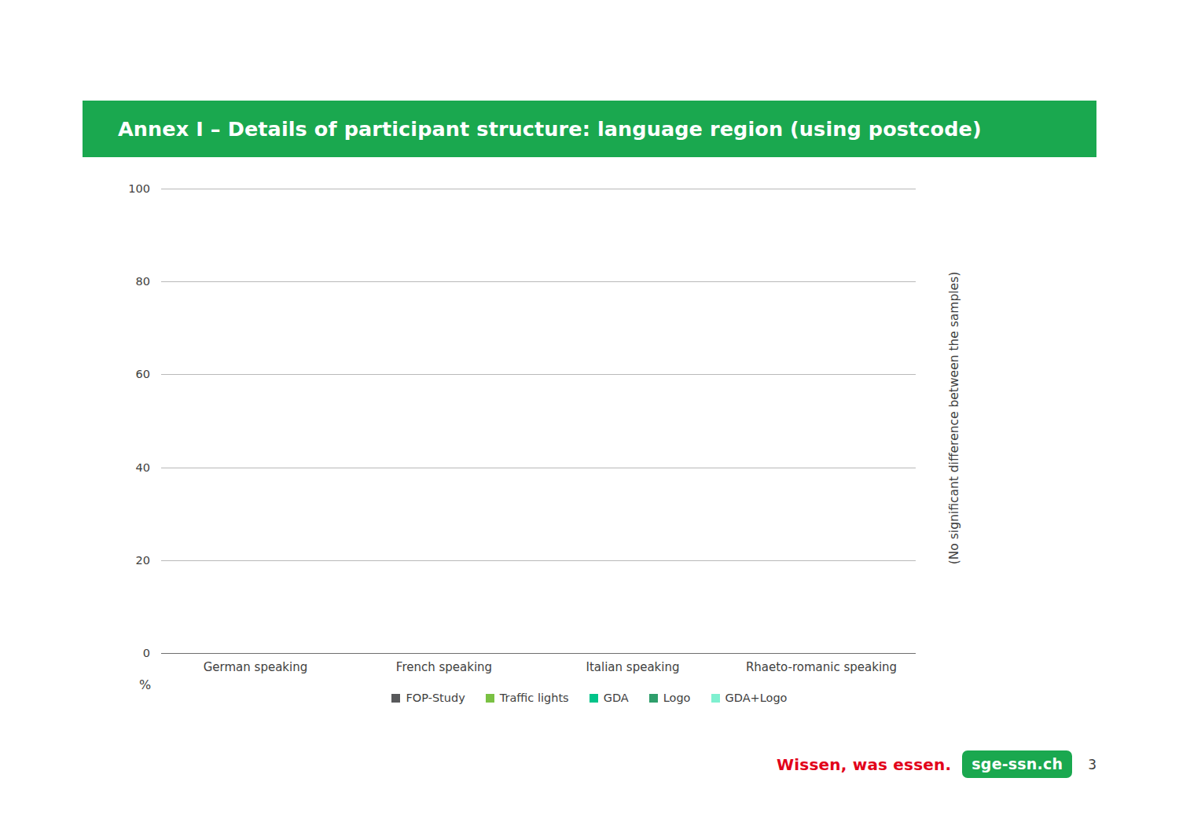Annex I – Details of participant structure: language region (using postcode)
100
80
60
40
20
0
German speaking French speaking Italian speaking Rhaeto-romanic speaking
%
(No significant difference between the samples)
FOP-Study
Traffic lights
GDA
Logo
GDA+Logo
Wissen, was essen.
sge-ssn.ch
3